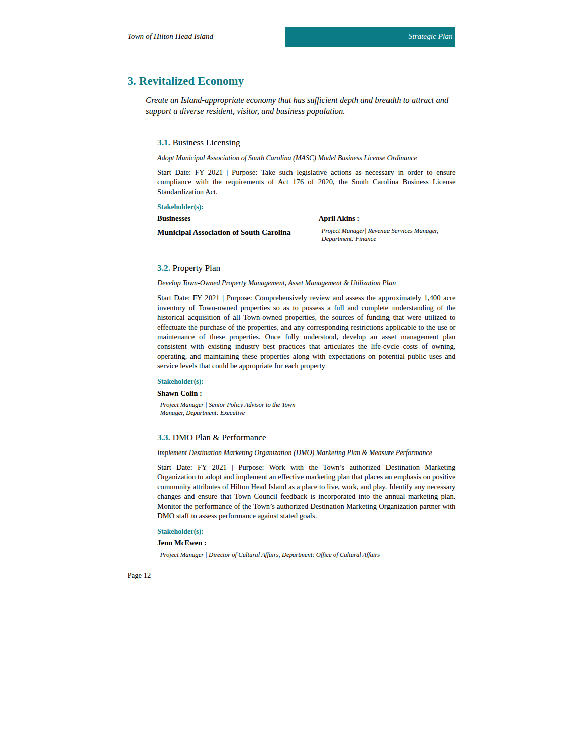Town of Hilton Head Island
Strategic Plan
3. Revitalized Economy
Create an Island-appropriate economy that has sufficient depth and breadth to attract and support a diverse resident, visitor, and business population.
3.1. Business Licensing
Adopt Municipal Association of South Carolina (MASC) Model Business License Ordinance
Start Date: FY 2021 | Purpose: Take such legislative actions as necessary in order to ensure compliance with the requirements of Act 176 of 2020, the South Carolina Business License Standardization Act.
Stakeholder(s):
Businesses
Municipal Association of South Carolina
April Akins :
Project Manager| Revenue Services Manager, Department: Finance
3.2. Property Plan
Develop Town-Owned Property Management, Asset Management & Utilization Plan
Start Date: FY 2021 | Purpose: Comprehensively review and assess the approximately 1,400 acre inventory of Town-owned properties so as to possess a full and complete understanding of the historical acquisition of all Town-owned properties, the sources of funding that were utilized to effectuate the purchase of the properties, and any corresponding restrictions applicable to the use or maintenance of these properties. Once fully understood, develop an asset management plan consistent with existing industry best practices that articulates the life-cycle costs of owning, operating, and maintaining these properties along with expectations on potential public uses and service levels that could be appropriate for each property
Stakeholder(s):
Shawn Colin :
Project Manager | Senior Policy Advisor to the Town
Manager, Department: Executive
3.3. DMO Plan & Performance
Implement Destination Marketing Organization (DMO) Marketing Plan & Measure Performance
Start Date: FY 2021 | Purpose: Work with the Town’s authorized Destination Marketing Organization to adopt and implement an effective marketing plan that places an emphasis on positive community attributes of Hilton Head Island as a place to live, work, and play. Identify any necessary changes and ensure that Town Council feedback is incorporated into the annual marketing plan. Monitor the performance of the Town’s authorized Destination Marketing Organization partner with DMO staff to assess performance against stated goals.
Stakeholder(s):
Jenn McEwen :
Project Manager | Director of Cultural Affairs, Department: Office of Cultural Affairs
Page 12